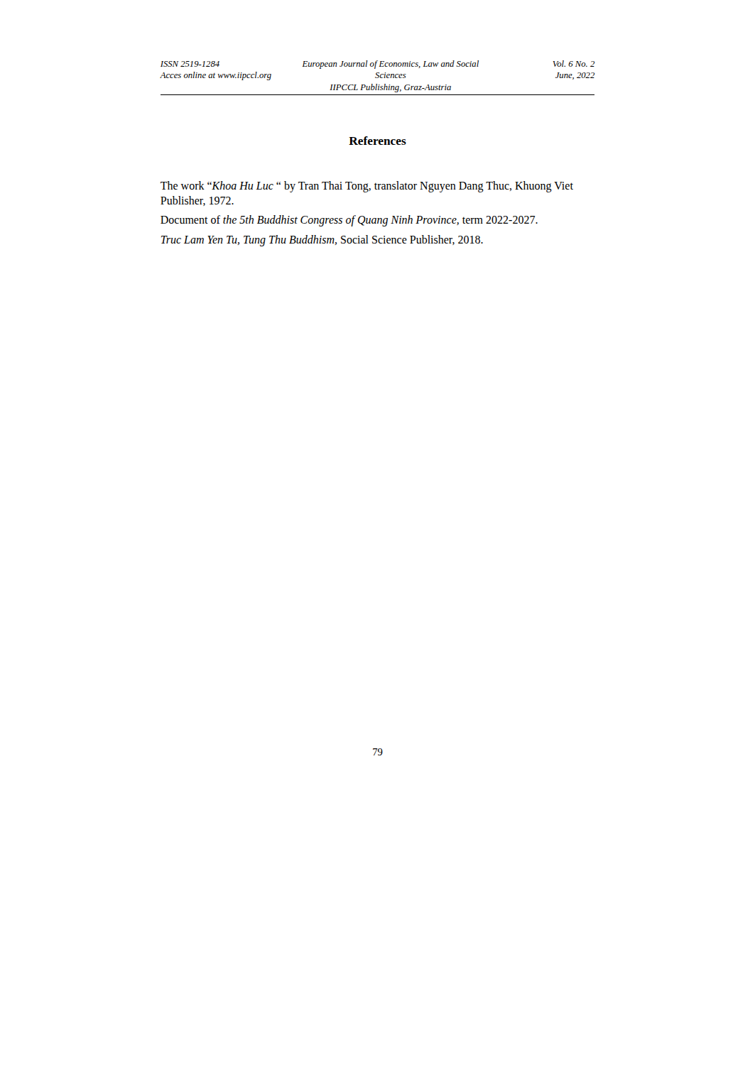| ISSN 2519-1284 Acces online at www.iipccl.org | European Journal of Economics, Law and Social Sciences IIPCCL Publishing, Graz-Austria | Vol. 6 No. 2 June, 2022 |
References
The work “Khoa Hu Luc “ by Tran Thai Tong, translator Nguyen Dang Thuc, Khuong Viet Publisher, 1972.
Document of the 5th Buddhist Congress of Quang Ninh Province, term 2022-2027.
Truc Lam Yen Tu, Tung Thu Buddhism, Social Science Publisher, 2018.
79